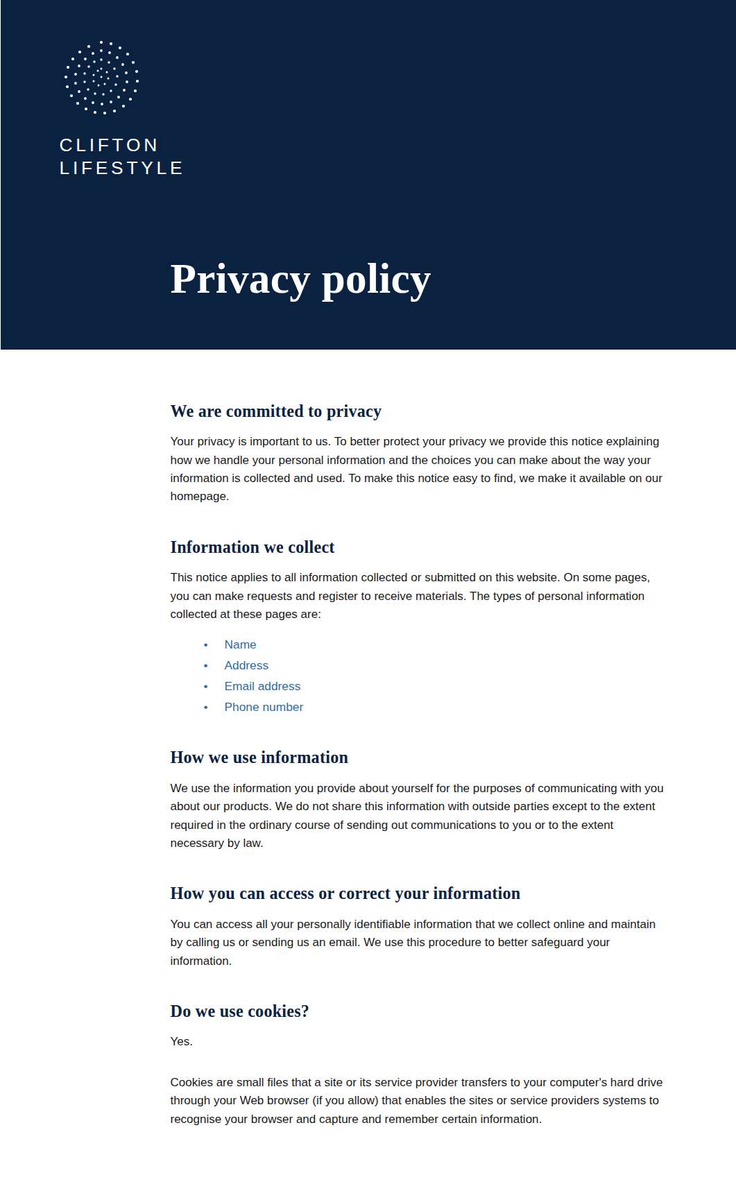Clifton Lifestyle
Privacy policy
We are committed to privacy
Your privacy is important to us. To better protect your privacy we provide this notice explaining how we handle your personal information and the choices you can make about the way your information is collected and used. To make this notice easy to find, we make it available on our homepage.
Information we collect
This notice applies to all information collected or submitted on this website. On some pages, you can make requests and register to receive materials. The types of personal information collected at these pages are:
Name
Address
Email address
Phone number
How we use information
We use the information you provide about yourself for the purposes of communicating with you about our products. We do not share this information with outside parties except to the extent required in the ordinary course of sending out communications to you or to the extent necessary by law.
How you can access or correct your information
You can access all your personally identifiable information that we collect online and maintain by calling us or sending us an email. We use this procedure to better safeguard your information.
Do we use cookies?
Yes.
Cookies are small files that a site or its service provider transfers to your computer's hard drive through your Web browser (if you allow) that enables the sites or service providers systems to recognise your browser and capture and remember certain information.